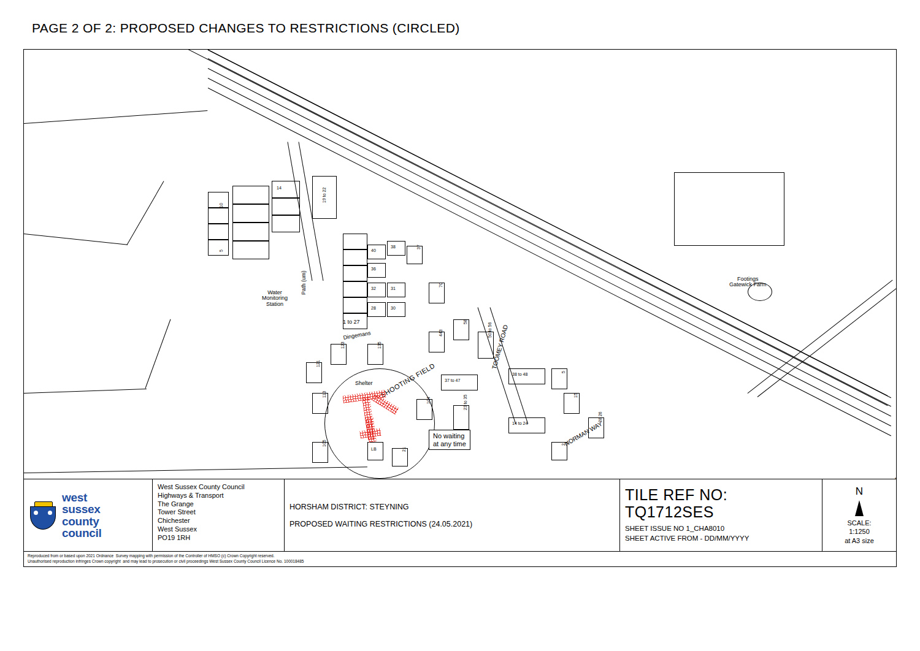PAGE 2 OF 2: PROPOSED CHANGES TO RESTRICTIONS (CIRCLED)
A 283
Path (um)
Water
Monitoring
Station
10
5
14
19 to 22
1 to 27
Dingemans
40
38
37
36
32
31
28
30
70
58
50 to 56
443
123
135
121
113
105
LB
21
Shelter
SHOOTING FIELD
104
37 to 47
23 to 35
TOOMEY ROAD
38 to 48
5
14 to 24
15
28 26
2
NORMAN WAY
Footings
Gatewick Farm
No waiting
at any time
west
sussex
county
council
West Sussex County Council
Highways & Transport
The Grange
Tower Street
Chichester
West Sussex
PO19 1RH
HORSHAM DISTRICT: STEYNING
PROPOSED WAITING RESTRICTIONS (24.05.2021)
TILE REF NO:
TQ1712SES
SHEET ISSUE NO 1_CHA8010
SHEET ACTIVE FROM - DD/MM/YYYY
N
SCALE:
1:1250
at A3 size
Reproduced from or based upon 2021 Ordnance Survey mapping with permission of the Controller of HMSO (c) Crown Copyright reserved.
Unauthorised reproduction infringes Crown copyright and may lead to prosecution or civil proceedings West Sussex County Council Licence No. 100018485